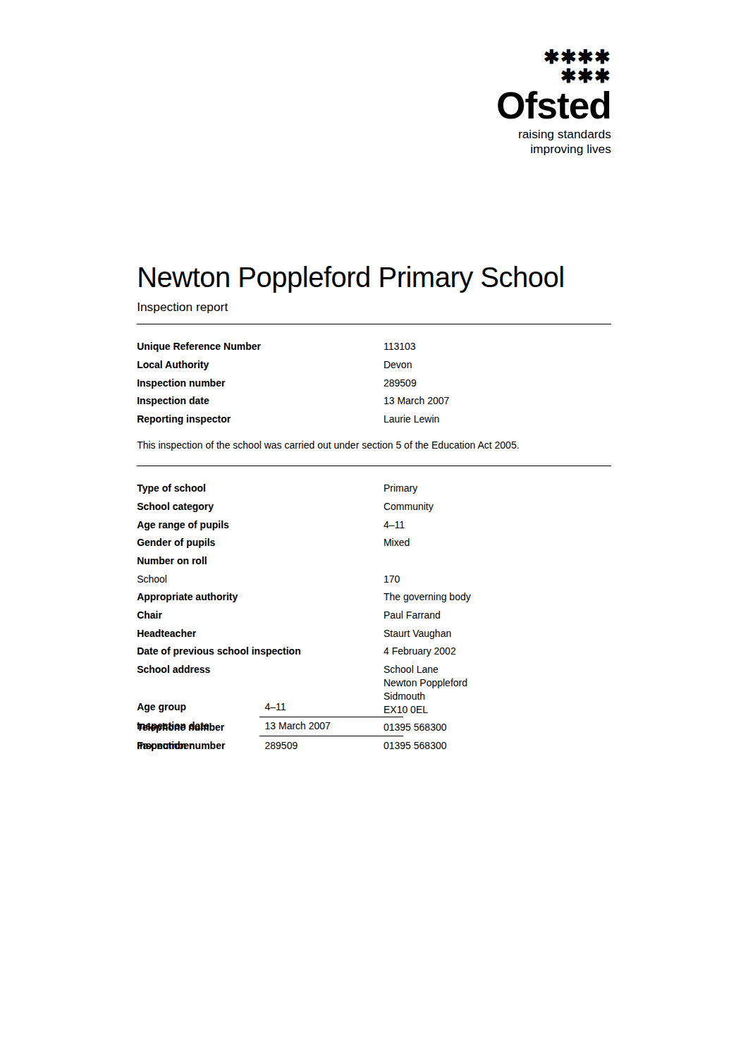✱✱✱✱
✱✱✱
Ofsted
raising standards
improving lives
Newton Poppleford Primary School
Inspection report
| Unique Reference Number | 113103 |
| Local Authority | Devon |
| Inspection number | 289509 |
| Inspection date | 13 March 2007 |
| Reporting inspector | Laurie Lewin |
This inspection of the school was carried out under section 5 of the Education Act 2005.
| Type of school | Primary |
| School category | Community |
| Age range of pupils | 4–11 |
| Gender of pupils | Mixed |
| Number on roll | |
| School | 170 |
| Appropriate authority | The governing body |
| Chair | Paul Farrand |
| Headteacher | Staurt Vaughan |
| Date of previous school inspection | 4 February 2002 |
| School address | School Lane Newton Poppleford Sidmouth EX10 0EL |
| Telephone number | 01395 568300 |
| Fax number | 01395 568300 |
| Age group | 4–11 |
| Inspection date | 13 March 2007 |
| Inspection number | 289509 |